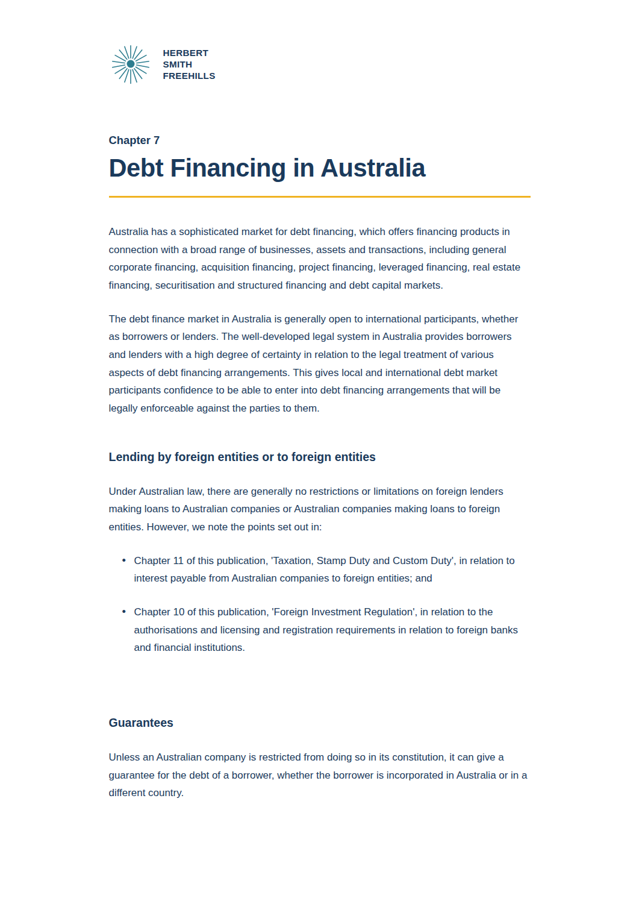Herbert
Smith
Freehills
Chapter 7
Debt Financing in Australia
Australia has a sophisticated market for debt financing, which offers financing products in connection with a broad range of businesses, assets and transactions, including general corporate financing, acquisition financing, project financing, leveraged financing, real estate financing, securitisation and structured financing and debt capital markets.
The debt finance market in Australia is generally open to international participants, whether as borrowers or lenders. The well-developed legal system in Australia provides borrowers and lenders with a high degree of certainty in relation to the legal treatment of various aspects of debt financing arrangements. This gives local and international debt market participants confidence to be able to enter into debt financing arrangements that will be legally enforceable against the parties to them.
Lending by foreign entities or to foreign entities
Under Australian law, there are generally no restrictions or limitations on foreign lenders making loans to Australian companies or Australian companies making loans to foreign entities. However, we note the points set out in:
Chapter 11 of this publication, 'Taxation, Stamp Duty and Custom Duty', in relation to interest payable from Australian companies to foreign entities; and
Chapter 10 of this publication, 'Foreign Investment Regulation', in relation to the authorisations and licensing and registration requirements in relation to foreign banks and financial institutions.
Guarantees
Unless an Australian company is restricted from doing so in its constitution, it can give a guarantee for the debt of a borrower, whether the borrower is incorporated in Australia or in a different country.